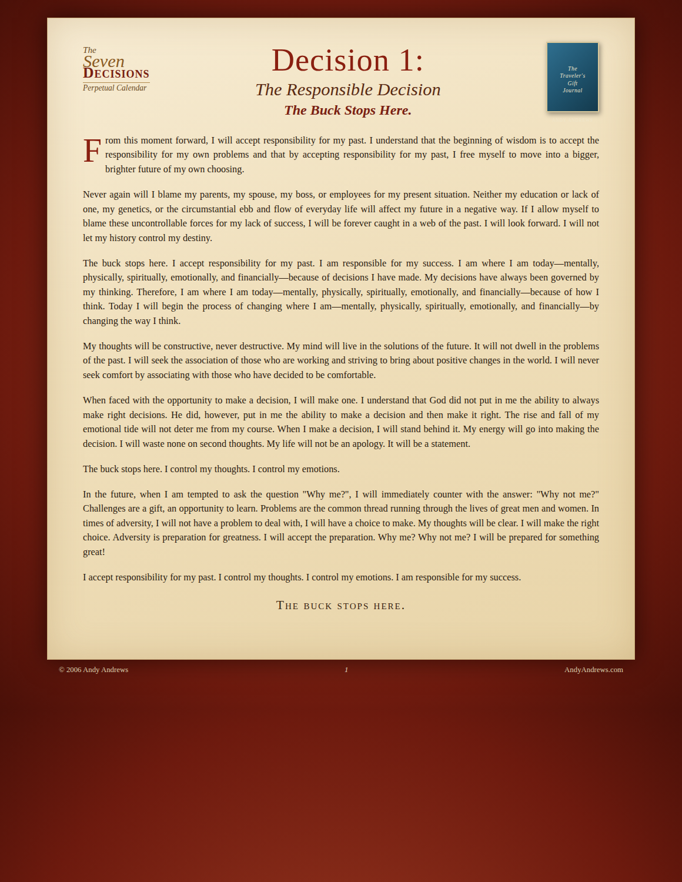The Seven Decisions Perpetual Calendar
Decision 1:
The Responsible Decision
The Buck Stops Here.
The
Traveler's
Gift
Journal Andy Andrews
From this moment forward, I will accept responsibility for my past. I understand that the beginning of wisdom is to accept the responsibility for my own problems and that by accepting responsibility for my past, I free myself to move into a bigger, brighter future of my own choosing.
Never again will I blame my parents, my spouse, my boss, or employees for my present situation. Neither my education or lack of one, my genetics, or the circumstantial ebb and flow of everyday life will affect my future in a negative way. If I allow myself to blame these uncontrollable forces for my lack of success, I will be forever caught in a web of the past. I will look forward. I will not let my history control my destiny.
The buck stops here. I accept responsibility for my past. I am responsible for my success. I am where I am today—mentally, physically, spiritually, emotionally, and financially—because of decisions I have made. My decisions have always been governed by my thinking. Therefore, I am where I am today—mentally, physically, spiritually, emotionally, and financially—because of how I think. Today I will begin the process of changing where I am—mentally, physically, spiritually, emotionally, and financially—by changing the way I think.
My thoughts will be constructive, never destructive. My mind will live in the solutions of the future. It will not dwell in the problems of the past. I will seek the association of those who are working and striving to bring about positive changes in the world. I will never seek comfort by associating with those who have decided to be comfortable.
When faced with the opportunity to make a decision, I will make one. I understand that God did not put in me the ability to always make right decisions. He did, however, put in me the ability to make a decision and then make it right. The rise and fall of my emotional tide will not deter me from my course. When I make a decision, I will stand behind it. My energy will go into making the decision. I will waste none on second thoughts. My life will not be an apology. It will be a statement.
The buck stops here. I control my thoughts. I control my emotions.
In the future, when I am tempted to ask the question "Why me?", I will immediately counter with the answer: "Why not me?" Challenges are a gift, an opportunity to learn. Problems are the common thread running through the lives of great men and women. In times of adversity, I will not have a problem to deal with, I will have a choice to make. My thoughts will be clear. I will make the right choice. Adversity is preparation for greatness. I will accept the preparation. Why me? Why not me? I will be prepared for something great!
I accept responsibility for my past. I control my thoughts. I control my emotions. I am responsible for my success.
The buck stops here.
© 2006 Andy Andrews 1 AndyAndrews.com